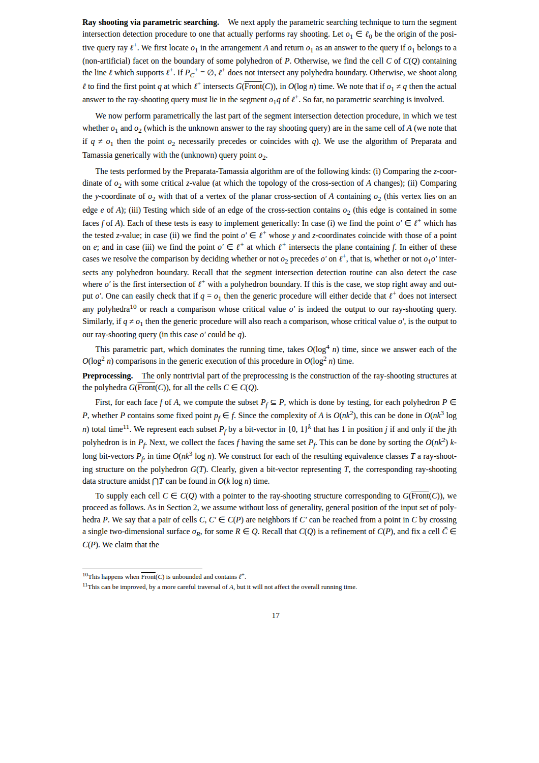Ray shooting via parametric searching. We next apply the parametric searching technique to turn the segment intersection detection procedure to one that actually performs ray shooting. Let o1 ∈ ℓ0 be the origin of the positive query ray ℓ+. We first locate o1 in the arrangement A and return o1 as an answer to the query if o1 belongs to a (non-artificial) facet on the boundary of some polyhedron of P. Otherwise, we find the cell C of C(Q) containing the line ℓ which supports ℓ+. If PC+ = ∅, ℓ+ does not intersect any polyhedra boundary. Otherwise, we shoot along ℓ to find the first point q at which ℓ+ intersects G(Front(C)), in O(log n) time. We note that if o1 ≠ q then the actual answer to the ray-shooting query must lie in the segment o1q of ℓ+. So far, no parametric searching is involved.
We now perform parametrically the last part of the segment intersection detection procedure, in which we test whether o1 and o2 (which is the unknown answer to the ray shooting query) are in the same cell of A (we note that if q ≠ o1 then the point o2 necessarily precedes or coincides with q). We use the algorithm of Preparata and Tamassia generically with the (unknown) query point o2.
The tests performed by the Preparata-Tamassia algorithm are of the following kinds: (i) Comparing the z-coordinate of o2 with some critical z-value (at which the topology of the cross-section of A changes); (ii) Comparing the y-coordinate of o2 with that of a vertex of the planar cross-section of A containing o2 (this vertex lies on an edge e of A); (iii) Testing which side of an edge of the cross-section contains o2 (this edge is contained in some faces f of A). Each of these tests is easy to implement generically: In case (i) we find the point o′ ∈ ℓ+ which has the tested z-value; in case (ii) we find the point o′ ∈ ℓ+ whose y and z-coordinates coincide with those of a point on e; and in case (iii) we find the point o′ ∈ ℓ+ at which ℓ+ intersects the plane containing f. In either of these cases we resolve the comparison by deciding whether or not o2 precedes o′ on ℓ+, that is, whether or not o1o′ intersects any polyhedron boundary. Recall that the segment intersection detection routine can also detect the case where o′ is the first intersection of ℓ+ with a polyhedron boundary. If this is the case, we stop right away and output o′. One can easily check that if q = o1 then the generic procedure will either decide that ℓ+ does not intersect any polyhedra10 or reach a comparison whose critical value o′ is indeed the output to our ray-shooting query. Similarly, if q ≠ o1 then the generic procedure will also reach a comparison, whose critical value o′, is the output to our ray-shooting query (in this case o′ could be q).
This parametric part, which dominates the running time, takes O(log4 n) time, since we answer each of the O(log2 n) comparisons in the generic execution of this procedure in O(log2 n) time.
Preprocessing. The only nontrivial part of the preprocessing is the construction of the ray-shooting structures at the polyhedra G(Front(C)), for all the cells C ∈ C(Q).
First, for each face f of A, we compute the subset Pf ⊆ P, which is done by testing, for each polyhedron P ∈ P, whether P contains some fixed point pf ∈ f. Since the complexity of A is O(nk2), this can be done in O(nk3 log n) total time11. We represent each subset Pf by a bit-vector in {0, 1}k that has 1 in position j if and only if the jth polyhedron is in Pf. Next, we collect the faces f having the same set Pf. This can be done by sorting the O(nk2) k-long bit-vectors Pf, in time O(nk3 log n). We construct for each of the resulting equivalence classes T a ray-shooting structure on the polyhedron G(T). Clearly, given a bit-vector representing T, the corresponding ray-shooting data structure amidst ⋂T can be found in O(k log n) time.
To supply each cell C ∈ C(Q) with a pointer to the ray-shooting structure corresponding to G(Front(C)), we proceed as follows. As in Section 2, we assume without loss of generality, general position of the input set of polyhedra P. We say that a pair of cells C, C′ ∈ C(P) are neighbors if C′ can be reached from a point in C by crossing a single two-dimensional surface σR, for some R ∈ Q. Recall that C(Q) is a refinement of C(P), and fix a cell C̃ ∈ C(P). We claim that the
10This happens when Front(C) is unbounded and contains ℓ+.
11This can be improved, by a more careful traversal of A, but it will not affect the overall running time.
17